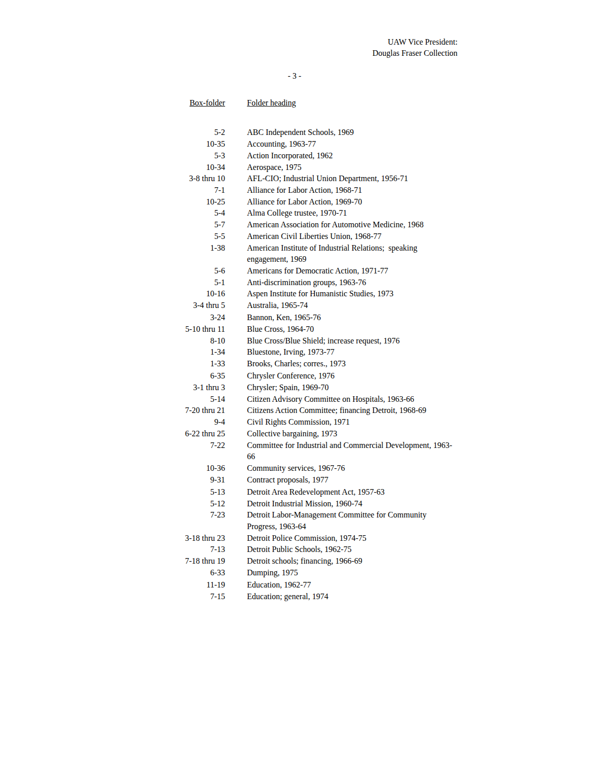UAW Vice President:
Douglas Fraser Collection
- 3 -
| Box-folder | Folder heading |
| --- | --- |
| 5-2 | ABC Independent Schools, 1969 |
| 10-35 | Accounting, 1963-77 |
| 5-3 | Action Incorporated, 1962 |
| 10-34 | Aerospace, 1975 |
| 3-8 thru 10 | AFL-CIO; Industrial Union Department, 1956-71 |
| 7-1 | Alliance for Labor Action, 1968-71 |
| 10-25 | Alliance for Labor Action, 1969-70 |
| 5-4 | Alma College trustee, 1970-71 |
| 5-7 | American Association for Automotive Medicine, 1968 |
| 5-5 | American Civil Liberties Union, 1968-77 |
| 1-38 | American Institute of Industrial Relations; speaking engagement, 1969 |
| 5-6 | Americans for Democratic Action, 1971-77 |
| 5-1 | Anti-discrimination groups, 1963-76 |
| 10-16 | Aspen Institute for Humanistic Studies, 1973 |
| 3-4 thru 5 | Australia, 1965-74 |
| 3-24 | Bannon, Ken, 1965-76 |
| 5-10 thru 11 | Blue Cross, 1964-70 |
| 8-10 | Blue Cross/Blue Shield; increase request, 1976 |
| 1-34 | Bluestone, Irving, 1973-77 |
| 1-33 | Brooks, Charles; corres., 1973 |
| 6-35 | Chrysler Conference, 1976 |
| 3-1 thru 3 | Chrysler; Spain, 1969-70 |
| 5-14 | Citizen Advisory Committee on Hospitals, 1963-66 |
| 7-20 thru 21 | Citizens Action Committee; financing Detroit, 1968-69 |
| 9-4 | Civil Rights Commission, 1971 |
| 6-22 thru 25 | Collective bargaining, 1973 |
| 7-22 | Committee for Industrial and Commercial Development, 1963-66 |
| 10-36 | Community services, 1967-76 |
| 9-31 | Contract proposals, 1977 |
| 5-13 | Detroit Area Redevelopment Act, 1957-63 |
| 5-12 | Detroit Industrial Mission, 1960-74 |
| 7-23 | Detroit Labor-Management Committee for Community Progress, 1963-64 |
| 3-18 thru 23 | Detroit Police Commission, 1974-75 |
| 7-13 | Detroit Public Schools, 1962-75 |
| 7-18 thru 19 | Detroit schools; financing, 1966-69 |
| 6-33 | Dumping, 1975 |
| 11-19 | Education, 1962-77 |
| 7-15 | Education; general, 1974 |